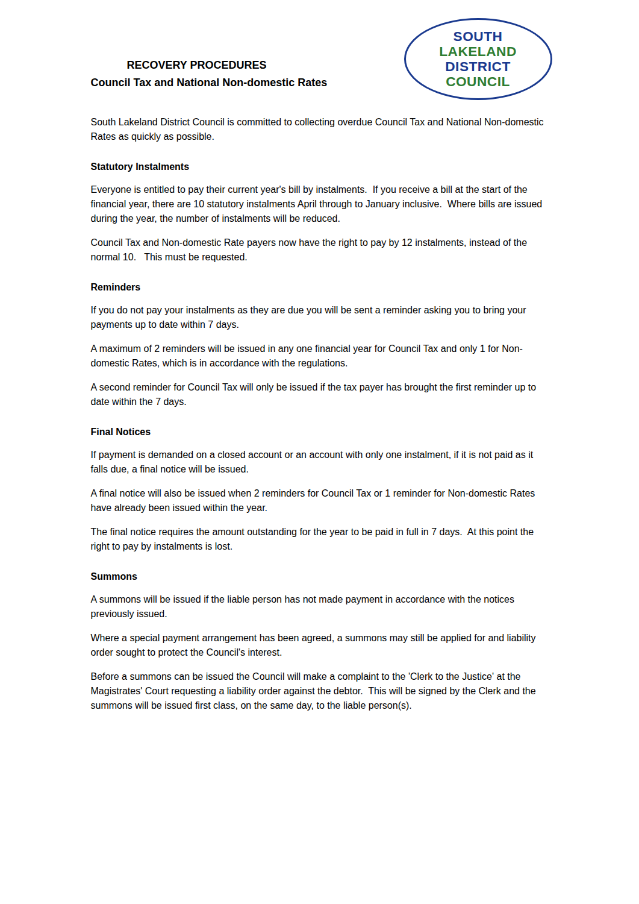SOUTH
LAKELAND
DISTRICT
COUNCIL
RECOVERY PROCEDURES
Council Tax and National Non-domestic Rates
South Lakeland District Council is committed to collecting overdue Council Tax and National Non-domestic Rates as quickly as possible.
Statutory Instalments
Everyone is entitled to pay their current year's bill by instalments. If you receive a bill at the start of the financial year, there are 10 statutory instalments April through to January inclusive. Where bills are issued during the year, the number of instalments will be reduced.
Council Tax and Non-domestic Rate payers now have the right to pay by 12 instalments, instead of the normal 10. This must be requested.
Reminders
If you do not pay your instalments as they are due you will be sent a reminder asking you to bring your payments up to date within 7 days.
A maximum of 2 reminders will be issued in any one financial year for Council Tax and only 1 for Non-domestic Rates, which is in accordance with the regulations.
A second reminder for Council Tax will only be issued if the tax payer has brought the first reminder up to date within the 7 days.
Final Notices
If payment is demanded on a closed account or an account with only one instalment, if it is not paid as it falls due, a final notice will be issued.
A final notice will also be issued when 2 reminders for Council Tax or 1 reminder for Non-domestic Rates have already been issued within the year.
The final notice requires the amount outstanding for the year to be paid in full in 7 days. At this point the right to pay by instalments is lost.
Summons
A summons will be issued if the liable person has not made payment in accordance with the notices previously issued.
Where a special payment arrangement has been agreed, a summons may still be applied for and liability order sought to protect the Council's interest.
Before a summons can be issued the Council will make a complaint to the 'Clerk to the Justice' at the Magistrates' Court requesting a liability order against the debtor. This will be signed by the Clerk and the summons will be issued first class, on the same day, to the liable person(s).